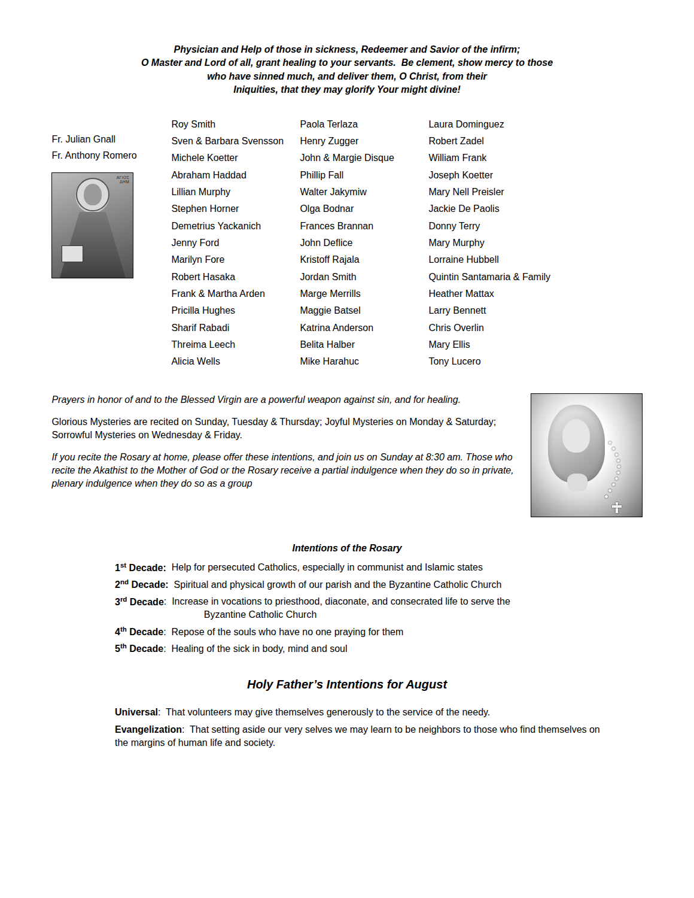Physician and Help of those in sickness, Redeemer and Savior of the infirm;
O Master and Lord of all, grant healing to your servants. Be clement, show mercy to those
who have sinned much, and deliver them, O Christ, from their
Iniquities, that they may glorify Your might divine!
Fr. Julian Gnall
Fr. Anthony Romero
ΑΓΙΟΣ
ΔΗΜ
Roy Smith
Sven & Barbara Svensson
Michele Koetter
Abraham Haddad
Lillian Murphy
Stephen Horner
Demetrius Yackanich
Jenny Ford
Marilyn Fore
Robert Hasaka
Frank & Martha Arden
Pricilla Hughes
Sharif Rabadi
Threima Leech
Alicia Wells
Paola Terlaza
Henry Zugger
John & Margie Disque
Phillip Fall
Walter Jakymiw
Olga Bodnar
Frances Brannan
John Deflice
Kristoff Rajala
Jordan Smith
Marge Merrills
Maggie Batsel
Katrina Anderson
Belita Halber
Mike Harahuc
Laura Dominguez
Robert Zadel
William Frank
Joseph Koetter
Mary Nell Preisler
Jackie De Paolis
Donny Terry
Mary Murphy
Lorraine Hubbell
Quintin Santamaria & Family
Heather Mattax
Larry Bennett
Chris Overlin
Mary Ellis
Tony Lucero
Prayers in honor of and to the Blessed Virgin are a powerful weapon against sin, and for healing.
Glorious Mysteries are recited on Sunday, Tuesday & Thursday; Joyful Mysteries on Monday & Saturday; Sorrowful Mysteries on Wednesday & Friday.
If you recite the Rosary at home, please offer these intentions, and join us on Sunday at 8:30 am. Those who recite the Akathist to the Mother of God or the Rosary receive a partial indulgence when they do so in private, plenary indulgence when they do so as a group
Intentions of the Rosary
1st Decade: Help for persecuted Catholics, especially in communist and Islamic states
2nd Decade: Spiritual and physical growth of our parish and the Byzantine Catholic Church
3rd Decade: Increase in vocations to priesthood, diaconate, and consecrated life to serve the
Byzantine Catholic Church
4th Decade: Repose of the souls who have no one praying for them
5th Decade: Healing of the sick in body, mind and soul
Holy Father’s Intentions for August
Universal: That volunteers may give themselves generously to the service of the needy.
Evangelization: That setting aside our very selves we may learn to be neighbors to those who find themselves on the margins of human life and society.